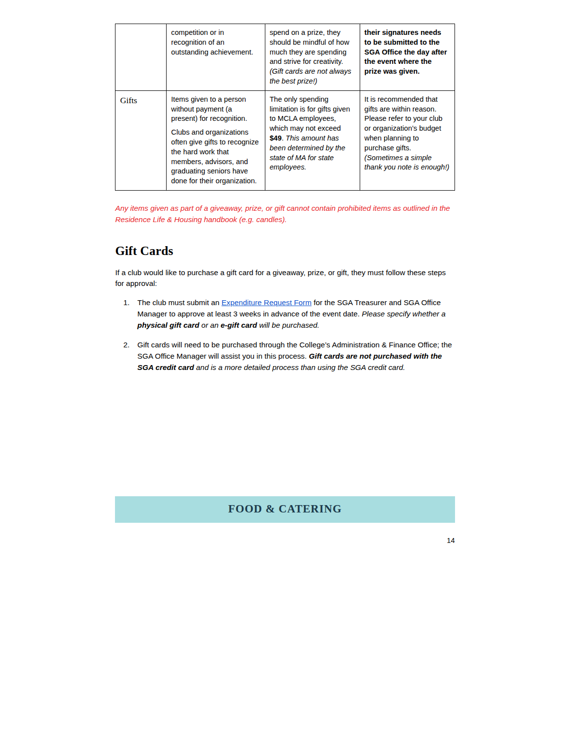| | competition or in recognition of an outstanding achievement. | spend on a prize, they should be mindful of how much they are spending and strive for creativity. (Gift cards are not always the best prize!) | their signatures needs to be submitted to the SGA Office the day after the event where the prize was given. |
| Gifts | Items given to a person without payment (a present) for recognition. Clubs and organizations often give gifts to recognize the hard work that members, advisors, and graduating seniors have done for their organization. | The only spending limitation is for gifts given to MCLA employees, which may not exceed $49 . This amount has been determined by the state of MA for state employees. | It is recommended that gifts are within reason. Please refer to your club or organization’s budget when planning to purchase gifts. (Sometimes a simple thank you note is enough!) |
Any items given as part of a giveaway, prize, or gift cannot contain prohibited items as outlined in the Residence Life & Housing handbook (e.g. candles).
Gift Cards
If a club would like to purchase a gift card for a giveaway, prize, or gift, they must follow these steps for approval:
The club must submit an Expenditure Request Form for the SGA Treasurer and SGA Office Manager to approve at least 3 weeks in advance of the event date. Please specify whether a physical gift card or an e-gift card will be purchased.
Gift cards will need to be purchased through the College’s Administration & Finance Office; the SGA Office Manager will assist you in this process. Gift cards are not purchased with the SGA credit card and is a more detailed process than using the SGA credit card.
FOOD & CATERING
14